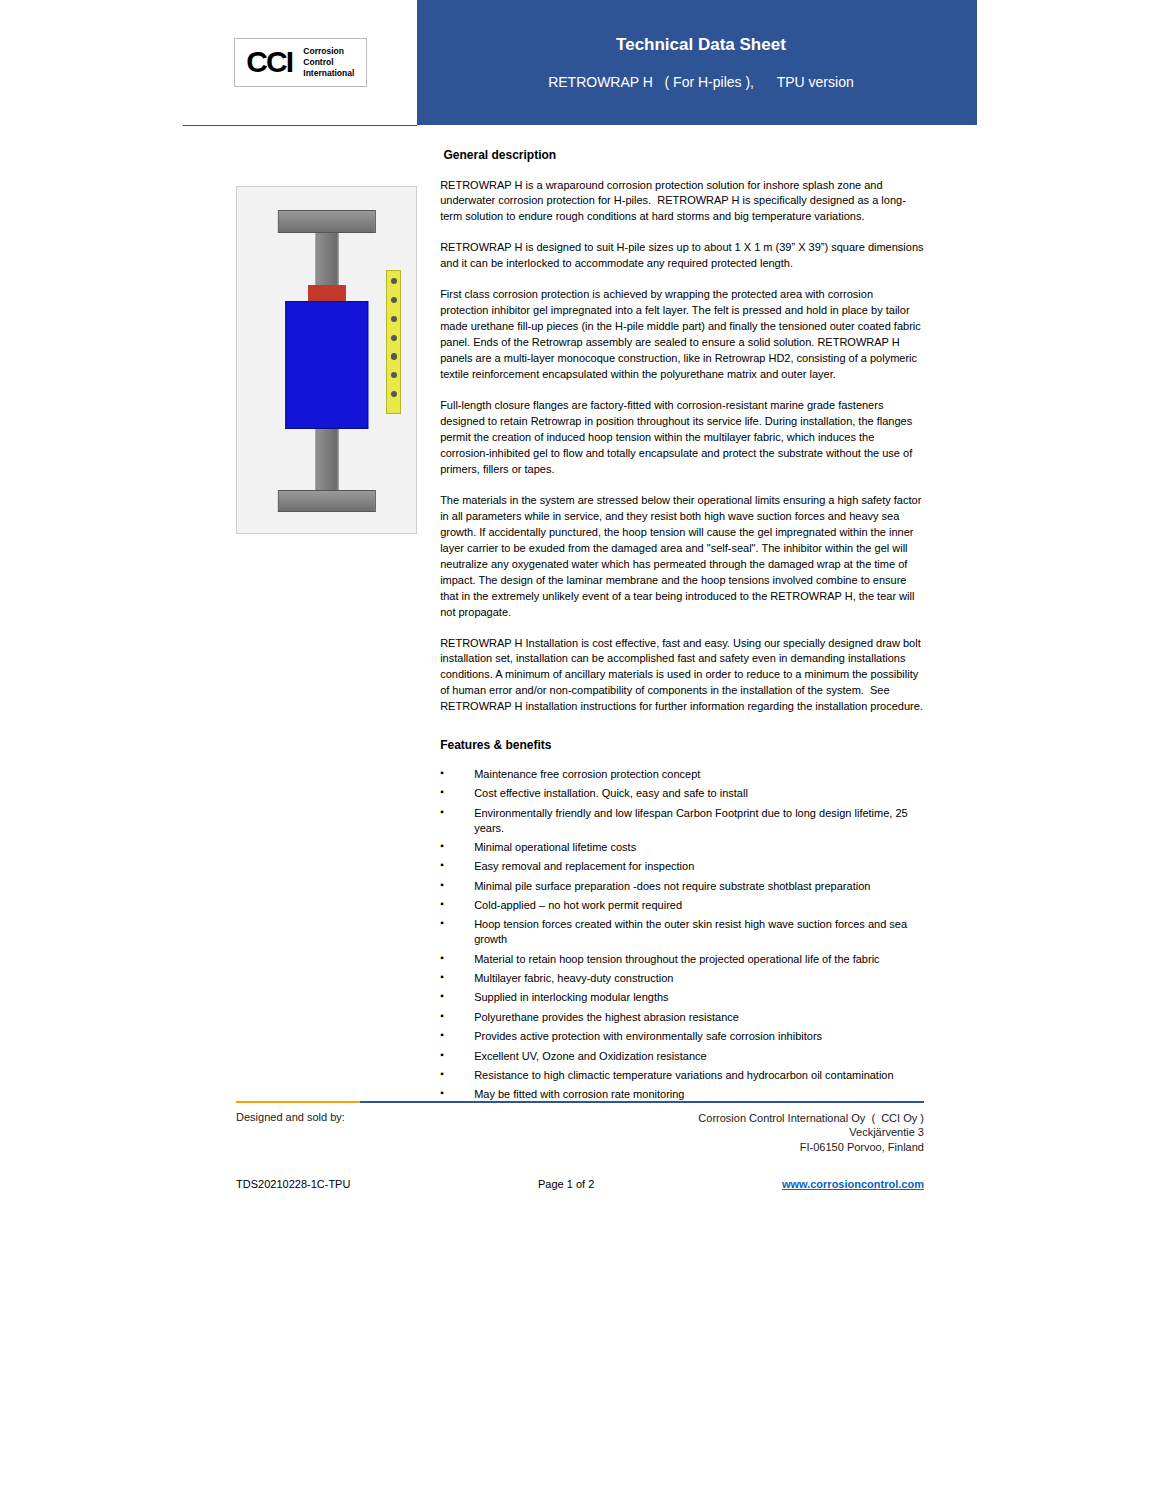CCI
Corrosion
Control
International
Technical Data Sheet
RETROWRAP H ( For H-piles ), TPU version
General description
RETROWRAP H is a wraparound corrosion protection solution for inshore splash zone and underwater corrosion protection for H-piles. RETROWRAP H is specifically designed as a long-term solution to endure rough conditions at hard storms and big temperature variations.
RETROWRAP H is designed to suit H-pile sizes up to about 1 X 1 m (39” X 39”) square dimensions and it can be interlocked to accommodate any required protected length.
First class corrosion protection is achieved by wrapping the protected area with corrosion protection inhibitor gel impregnated into a felt layer. The felt is pressed and hold in place by tailor made urethane fill-up pieces (in the H-pile middle part) and finally the tensioned outer coated fabric panel. Ends of the Retrowrap assembly are sealed to ensure a solid solution. RETROWRAP H panels are a multi-layer monocoque construction, like in Retrowrap HD2, consisting of a polymeric textile reinforcement encapsulated within the polyurethane matrix and outer layer.
Full-length closure flanges are factory-fitted with corrosion-resistant marine grade fasteners designed to retain Retrowrap in position throughout its service life. During installation, the flanges permit the creation of induced hoop tension within the multilayer fabric, which induces the corrosion-inhibited gel to flow and totally encapsulate and protect the substrate without the use of primers, fillers or tapes.
The materials in the system are stressed below their operational limits ensuring a high safety factor in all parameters while in service, and they resist both high wave suction forces and heavy sea growth. If accidentally punctured, the hoop tension will cause the gel impregnated within the inner layer carrier to be exuded from the damaged area and "self-seal". The inhibitor within the gel will neutralize any oxygenated water which has permeated through the damaged wrap at the time of impact. The design of the laminar membrane and the hoop tensions involved combine to ensure that in the extremely unlikely event of a tear being introduced to the RETROWRAP H, the tear will not propagate.
RETROWRAP H Installation is cost effective, fast and easy. Using our specially designed draw bolt installation set, installation can be accomplished fast and safety even in demanding installations conditions. A minimum of ancillary materials is used in order to reduce to a minimum the possibility of human error and/or non-compatibility of components in the installation of the system. See RETROWRAP H installation instructions for further information regarding the installation procedure.
Features & benefits
Maintenance free corrosion protection concept
Cost effective installation. Quick, easy and safe to install
Environmentally friendly and low lifespan Carbon Footprint due to long design lifetime, 25 years.
Minimal operational lifetime costs
Easy removal and replacement for inspection
Minimal pile surface preparation -does not require substrate shotblast preparation
Cold-applied – no hot work permit required
Hoop tension forces created within the outer skin resist high wave suction forces and sea growth
Material to retain hoop tension throughout the projected operational life of the fabric
Multilayer fabric, heavy-duty construction
Supplied in interlocking modular lengths
Polyurethane provides the highest abrasion resistance
Provides active protection with environmentally safe corrosion inhibitors
Excellent UV, Ozone and Oxidization resistance
Resistance to high climactic temperature variations and hydrocarbon oil contamination
May be fitted with corrosion rate monitoring
Designed and sold by:
Corrosion Control International Oy ( CCI Oy )
Veckjärventie 3
FI-06150 Porvoo, Finland
TDS20210228-1C-TPU
Page 1 of 2
www.corrosioncontrol.com